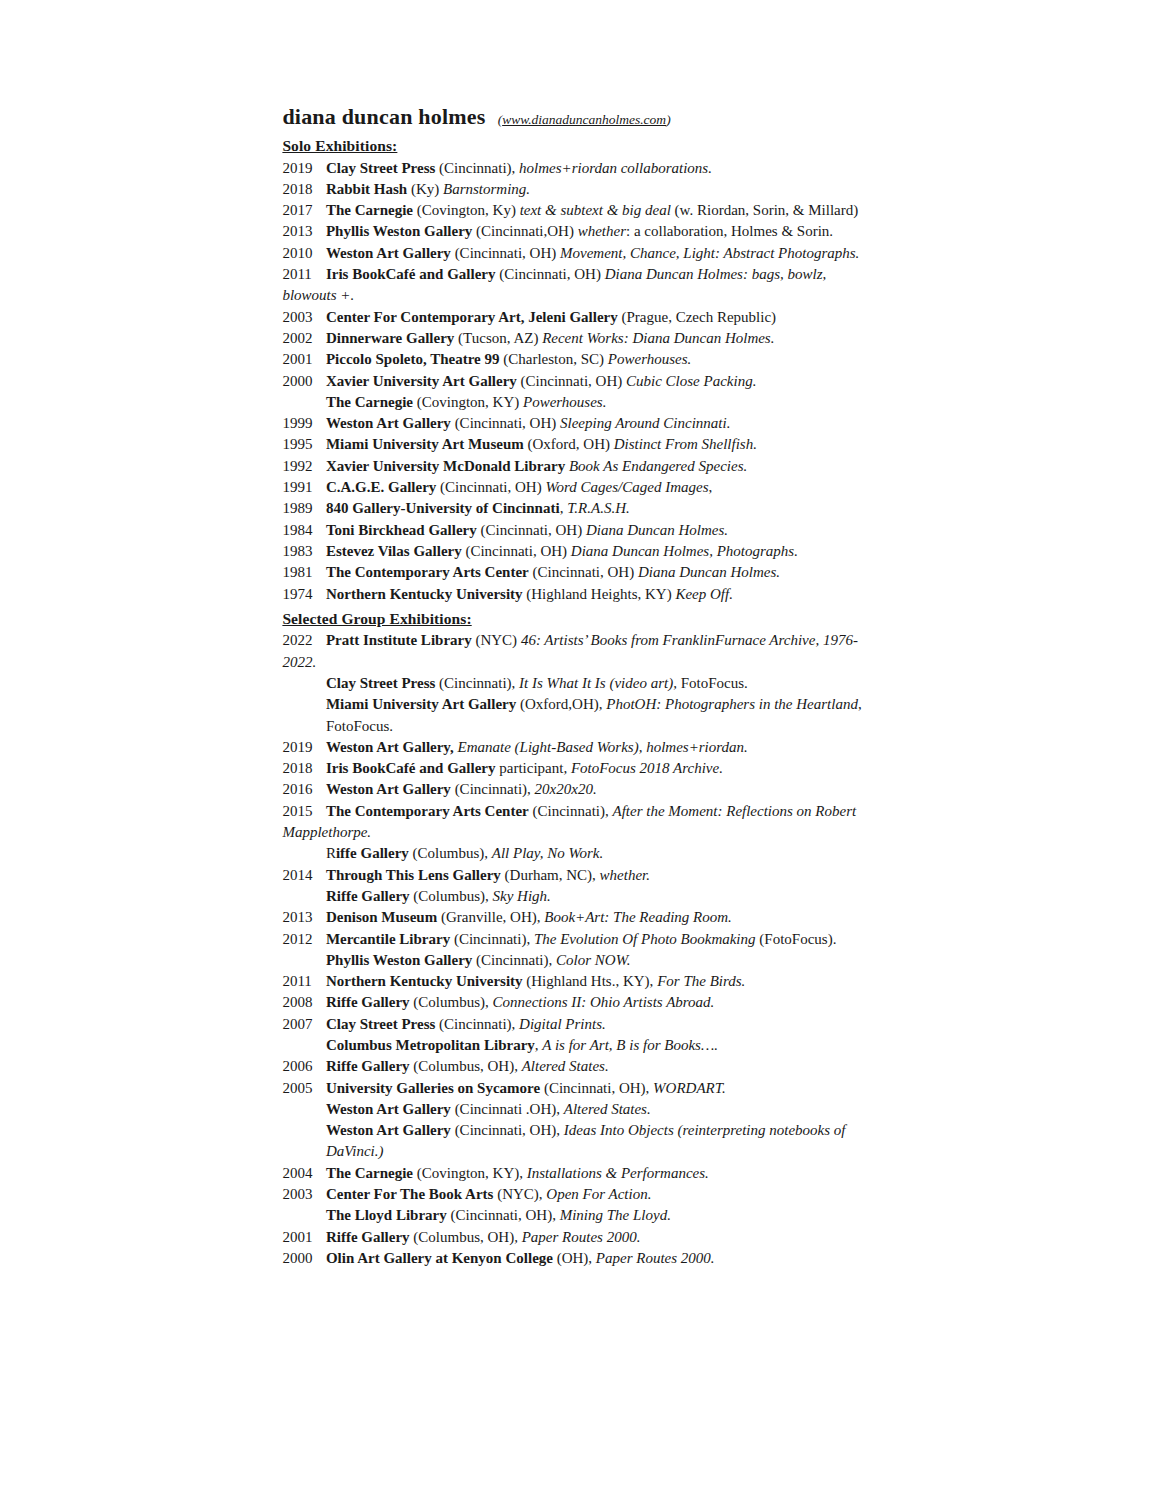diana duncan holmes
(www.dianaduncanholmes.com)
Solo Exhibitions:
2019 Clay Street Press (Cincinnati), holmes+riordan collaborations.
2018 Rabbit Hash (Ky) Barnstorming.
2017 The Carnegie (Covington, Ky) text & subtext & big deal (w. Riordan, Sorin, & Millard)
2013 Phyllis Weston Gallery (Cincinnati,OH) whether: a collaboration, Holmes & Sorin.
2010 Weston Art Gallery (Cincinnati, OH) Movement, Chance, Light: Abstract Photographs.
2011 Iris BookCafé and Gallery (Cincinnati, OH) Diana Duncan Holmes: bags, bowlz, blowouts +.
2003 Center For Contemporary Art, Jeleni Gallery (Prague, Czech Republic)
2002 Dinnerware Gallery (Tucson, AZ) Recent Works: Diana Duncan Holmes.
2001 Piccolo Spoleto, Theatre 99 (Charleston, SC) Powerhouses.
2000 Xavier University Art Gallery (Cincinnati, OH) Cubic Close Packing.
The Carnegie (Covington, KY) Powerhouses.
1999 Weston Art Gallery (Cincinnati, OH) Sleeping Around Cincinnati.
1995 Miami University Art Museum (Oxford, OH) Distinct From Shellfish.
1992 Xavier University McDonald Library Book As Endangered Species.
1991 C.A.G.E. Gallery (Cincinnati, OH) Word Cages/Caged Images,
1989840 Gallery-University of Cincinnati, T.R.A.S.H.
1984 Toni Birckhead Gallery (Cincinnati, OH) Diana Duncan Holmes.
1983 Estevez Vilas Gallery (Cincinnati, OH) Diana Duncan Holmes, Photographs.
1981 The Contemporary Arts Center (Cincinnati, OH) Diana Duncan Holmes.
1974 Northern Kentucky University (Highland Heights, KY) Keep Off.
Selected Group Exhibitions:
2022 Pratt Institute Library (NYC) 46: Artists’ Books from FranklinFurnace Archive, 1976-2022.
Clay Street Press (Cincinnati), It Is What It Is (video art), FotoFocus.
Miami University Art Gallery (Oxford,OH), PhotOH: Photographers in the Heartland, FotoFocus.
2019 Weston Art Gallery, Emanate (Light-Based Works), holmes+riordan.
2018 Iris BookCafé and Gallery participant, FotoFocus 2018 Archive.
2016 Weston Art Gallery (Cincinnati), 20x20x20.
2015 The Contemporary Arts Center (Cincinnati), After the Moment: Reflections on Robert Mapplethorpe.
Riffe Gallery (Columbus), All Play, No Work.
2014 Through This Lens Gallery (Durham, NC), whether.
Riffe Gallery (Columbus), Sky High.
2013 Denison Museum (Granville, OH), Book+Art: The Reading Room.
2012 Mercantile Library (Cincinnati), The Evolution Of Photo Bookmaking (FotoFocus).
Phyllis Weston Gallery (Cincinnati), Color NOW.
2011 Northern Kentucky University (Highland Hts., KY), For The Birds.
2008 Riffe Gallery (Columbus), Connections II: Ohio Artists Abroad.
2007 Clay Street Press (Cincinnati), Digital Prints.
Columbus Metropolitan Library, A is for Art, B is for Books….
2006 Riffe Gallery (Columbus, OH), Altered States.
2005 University Galleries on Sycamore (Cincinnati, OH), WORDART.
Weston Art Gallery (Cincinnati .OH), Altered States.
Weston Art Gallery (Cincinnati, OH), Ideas Into Objects (reinterpreting notebooks of DaVinci.)
2004 The Carnegie (Covington, KY), Installations & Performances.
2003 Center For The Book Arts (NYC), Open For Action.
The Lloyd Library (Cincinnati, OH), Mining The Lloyd.
2001 Riffe Gallery (Columbus, OH), Paper Routes 2000.
2000 Olin Art Gallery at Kenyon College (OH), Paper Routes 2000.